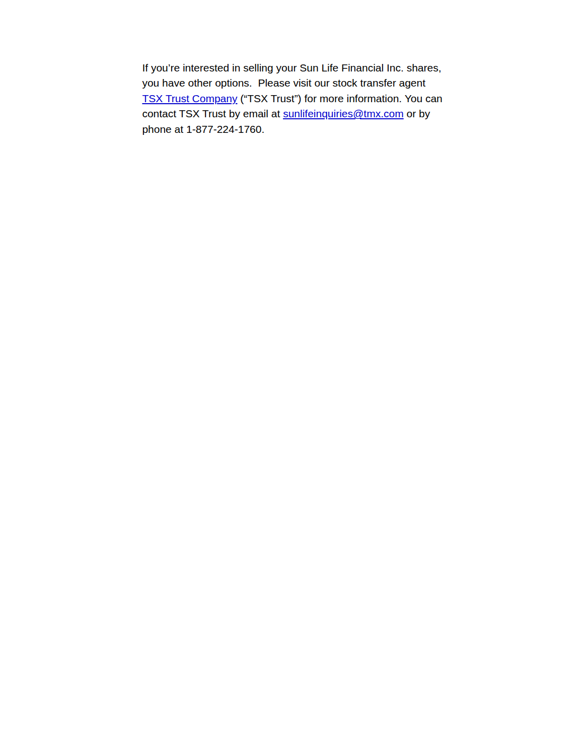If you’re interested in selling your Sun Life Financial Inc. shares, you have other options. Please visit our stock transfer agent TSX Trust Company (“TSX Trust”) for more information. You can contact TSX Trust by email at sunlifeinquiries@tmx.com or by phone at 1-877-224-1760.